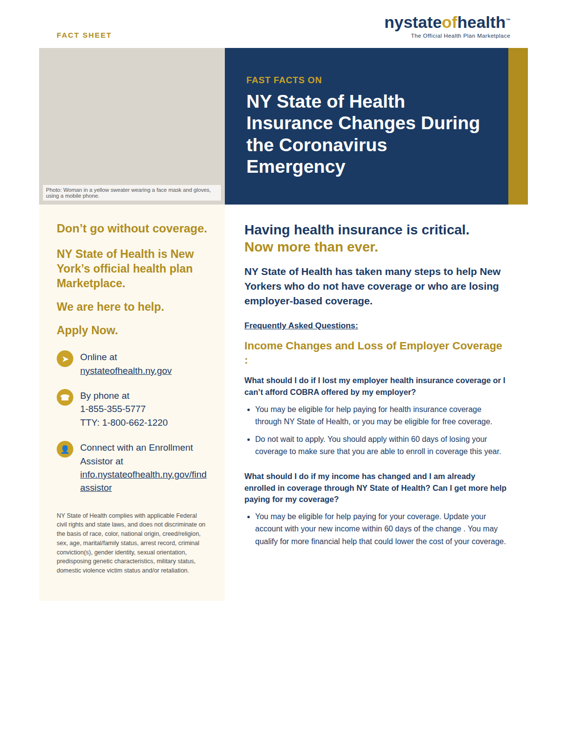Fact Sheet
nystateofhealth™
The Official Health Plan Marketplace
Photo: Woman in a yellow sweater wearing a face mask and gloves, using a mobile phone.
FAST FACTS ON
NY State of Health Insurance Changes During the Coronavirus Emergency
Don’t go without coverage.
NY State of Health is New York’s official health plan Marketplace.
We are here to help.
Apply Now.
➤ Online at nystateofhealth.ny.gov
☎ By phone at
1-855-355-5777
TTY: 1-800-662-1220
👤 Connect with an Enrollment Assistor at info.nystateofhealth.ny.gov/findassistor
NY State of Health complies with applicable Federal civil rights and state laws, and does not discriminate on the basis of race, color, national origin, creed/religion, sex, age, marital/family status, arrest record, criminal conviction(s), gender identity, sexual orientation, predisposing genetic characteristics, military status, domestic violence victim status and/or retaliation.
Having health insurance is critical. Now more than ever.
NY State of Health has taken many steps to help New Yorkers who do not have coverage or who are losing employer-based coverage.
Frequently Asked Questions:
Income Changes and Loss of Employer Coverage :
What should I do if I lost my employer health insurance coverage or I can’t afford COBRA offered by my employer?
You may be eligible for help paying for health insurance coverage through NY State of Health, or you may be eligible for free coverage.
Do not wait to apply. You should apply within 60 days of losing your coverage to make sure that you are able to enroll in coverage this year.
What should I do if my income has changed and I am already enrolled in coverage through NY State of Health? Can I get more help paying for my coverage?
You may be eligible for help paying for your coverage. Update your account with your new income within 60 days of the change . You may qualify for more financial help that could lower the cost of your coverage.